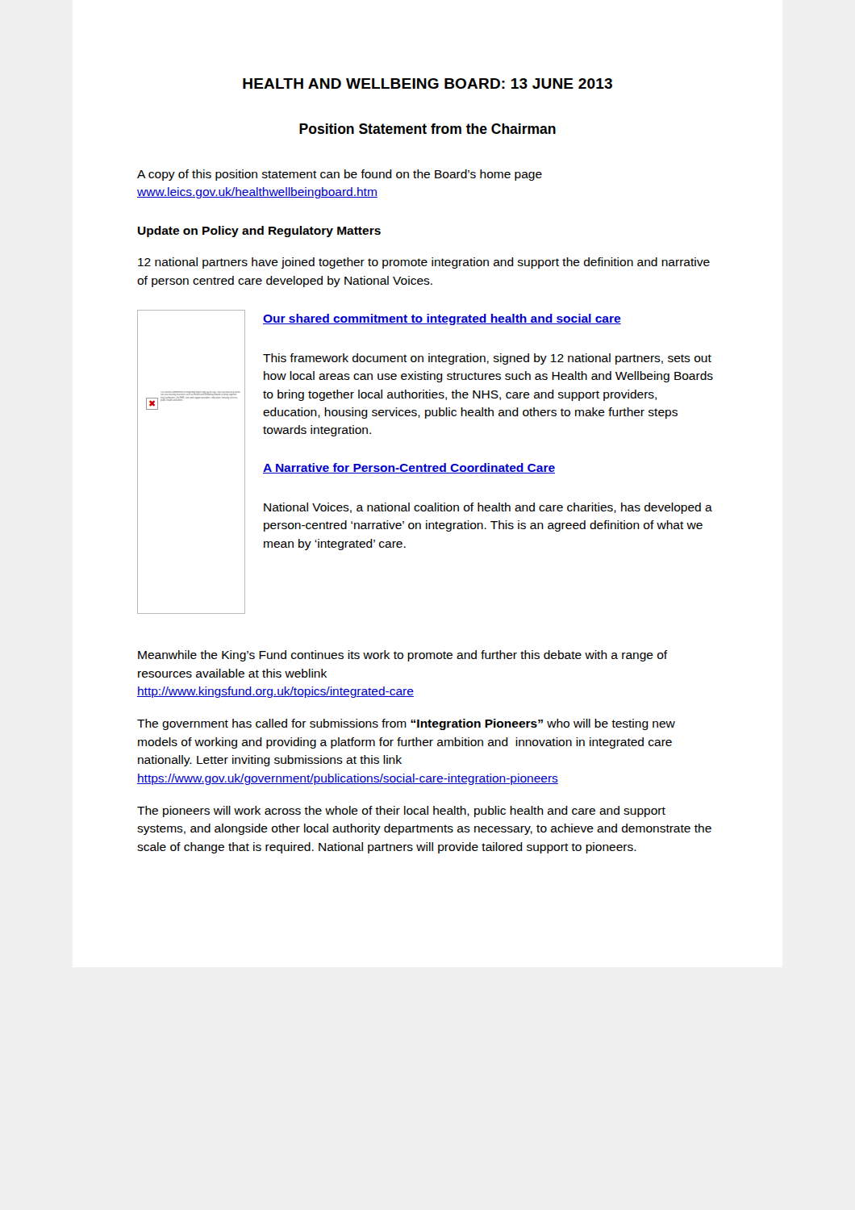HEALTH AND WELLBEING BOARD: 13 JUNE 2013
Position Statement from the Chairman
A copy of this position statement can be found on the Board’s home page
www.leics.gov.uk/healthwellbeingboard.htm
Update on Policy and Regulatory Matters
12 national partners have joined together to promote integration and support the definition and narrative of person centred care developed by National Voices.
Our shared commitment to integrated health and social care. Sets out how local areas can use existing structures such as Health and Wellbeing Boards to bring together local authorities, the NHS, care and support providers, education, housing services, public health and others.
✖
Our shared commitment to integrated health and social care
This framework document on integration, signed by 12 national partners, sets out how local areas can use existing structures such as Health and Wellbeing Boards to bring together local authorities, the NHS, care and support providers, education, housing services, public health and others to make further steps towards integration.
A Narrative for Person-Centred Coordinated Care
National Voices, a national coalition of health and care charities, has developed a person-centred ‘narrative’ on integration. This is an agreed definition of what we mean by ‘integrated’ care.
Meanwhile the King’s Fund continues its work to promote and further this debate with a range of resources available at this weblink
http://www.kingsfund.org.uk/topics/integrated-care
The government has called for submissions from “Integration Pioneers” who will be testing new models of working and providing a platform for further ambition and innovation in integrated care nationally. Letter inviting submissions at this link
https://www.gov.uk/government/publications/social-care-integration-pioneers
The pioneers will work across the whole of their local health, public health and care and support systems, and alongside other local authority departments as necessary, to achieve and demonstrate the scale of change that is required. National partners will provide tailored support to pioneers.